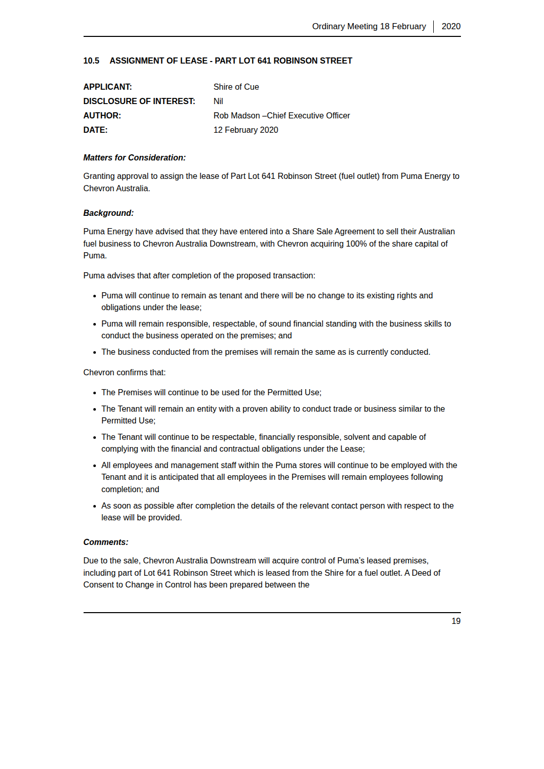Ordinary Meeting 18 February 2020
10.5 ASSIGNMENT OF LEASE - PART LOT 641 ROBINSON STREET
| APPLICANT: | Shire of Cue |
| DISCLOSURE OF INTEREST: | Nil |
| AUTHOR: | Rob Madson –Chief Executive Officer |
| DATE: | 12 February 2020 |
Matters for Consideration:
Granting approval to assign the lease of Part Lot 641 Robinson Street (fuel outlet) from Puma Energy to Chevron Australia.
Background:
Puma Energy have advised that they have entered into a Share Sale Agreement to sell their Australian fuel business to Chevron Australia Downstream, with Chevron acquiring 100% of the share capital of Puma.
Puma advises that after completion of the proposed transaction:
Puma will continue to remain as tenant and there will be no change to its existing rights and obligations under the lease;
Puma will remain responsible, respectable, of sound financial standing with the business skills to conduct the business operated on the premises; and
The business conducted from the premises will remain the same as is currently conducted.
Chevron confirms that:
The Premises will continue to be used for the Permitted Use;
The Tenant will remain an entity with a proven ability to conduct trade or business similar to the Permitted Use;
The Tenant will continue to be respectable, financially responsible, solvent and capable of complying with the financial and contractual obligations under the Lease;
All employees and management staff within the Puma stores will continue to be employed with the Tenant and it is anticipated that all employees in the Premises will remain employees following completion; and
As soon as possible after completion the details of the relevant contact person with respect to the lease will be provided.
Comments:
Due to the sale, Chevron Australia Downstream will acquire control of Puma’s leased premises, including part of Lot 641 Robinson Street which is leased from the Shire for a fuel outlet. A Deed of Consent to Change in Control has been prepared between the
19